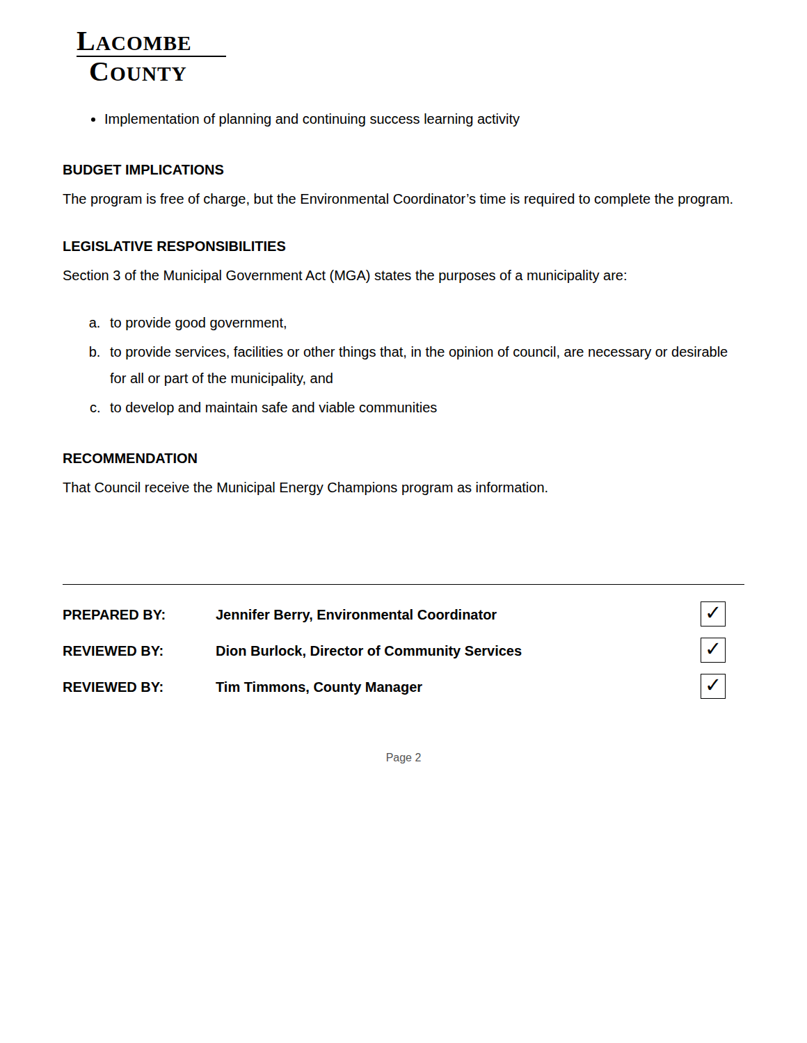LACOMBE
COUNTY
Implementation of planning and continuing success learning activity
Budget Implications
The program is free of charge, but the Environmental Coordinator’s time is required to complete the program.
Legislative Responsibilities
Section 3 of the Municipal Government Act (MGA) states the purposes of a municipality are:
to provide good government,
to provide services, facilities or other things that, in the opinion of council, are necessary or desirable for all or part of the municipality, and
to develop and maintain safe and viable communities
Recommendation
That Council receive the Municipal Energy Champions program as information.
| PREPARED BY: | Jennifer Berry, Environmental Coordinator | ✓ |
| REVIEWED BY: | Dion Burlock, Director of Community Services | ✓ |
| REVIEWED BY: | Tim Timmons, County Manager | ✓ |
Page 2